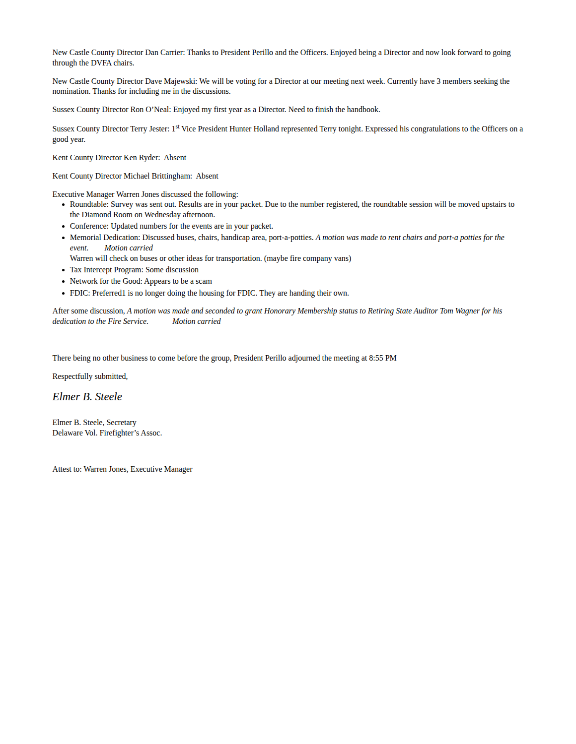New Castle County Director Dan Carrier: Thanks to President Perillo and the Officers. Enjoyed being a Director and now look forward to going through the DVFA chairs.
New Castle County Director Dave Majewski: We will be voting for a Director at our meeting next week. Currently have 3 members seeking the nomination. Thanks for including me in the discussions.
Sussex County Director Ron O’Neal: Enjoyed my first year as a Director. Need to finish the handbook.
Sussex County Director Terry Jester: 1st Vice President Hunter Holland represented Terry tonight. Expressed his congratulations to the Officers on a good year.
Kent County Director Ken Ryder: Absent
Kent County Director Michael Brittingham: Absent
Executive Manager Warren Jones discussed the following:
Roundtable: Survey was sent out. Results are in your packet. Due to the number registered, the roundtable session will be moved upstairs to the Diamond Room on Wednesday afternoon.
Conference: Updated numbers for the events are in your packet.
Memorial Dedication: Discussed buses, chairs, handicap area, port-a-potties. A motion was made to rent chairs and port-a potties for the event. Motion carried Warren will check on buses or other ideas for transportation. (maybe fire company vans)
Tax Intercept Program: Some discussion
Network for the Good: Appears to be a scam
FDIC: Preferred1 is no longer doing the housing for FDIC. They are handing their own.
After some discussion, A motion was made and seconded to grant Honorary Membership status to Retiring State Auditor Tom Wagner for his dedication to the Fire Service. Motion carried
There being no other business to come before the group, President Perillo adjourned the meeting at 8:55 PM
Respectfully submitted,
Elmer B. Steele
Elmer B. Steele, Secretary
Delaware Vol. Firefighter’s Assoc.
Attest to: Warren Jones, Executive Manager